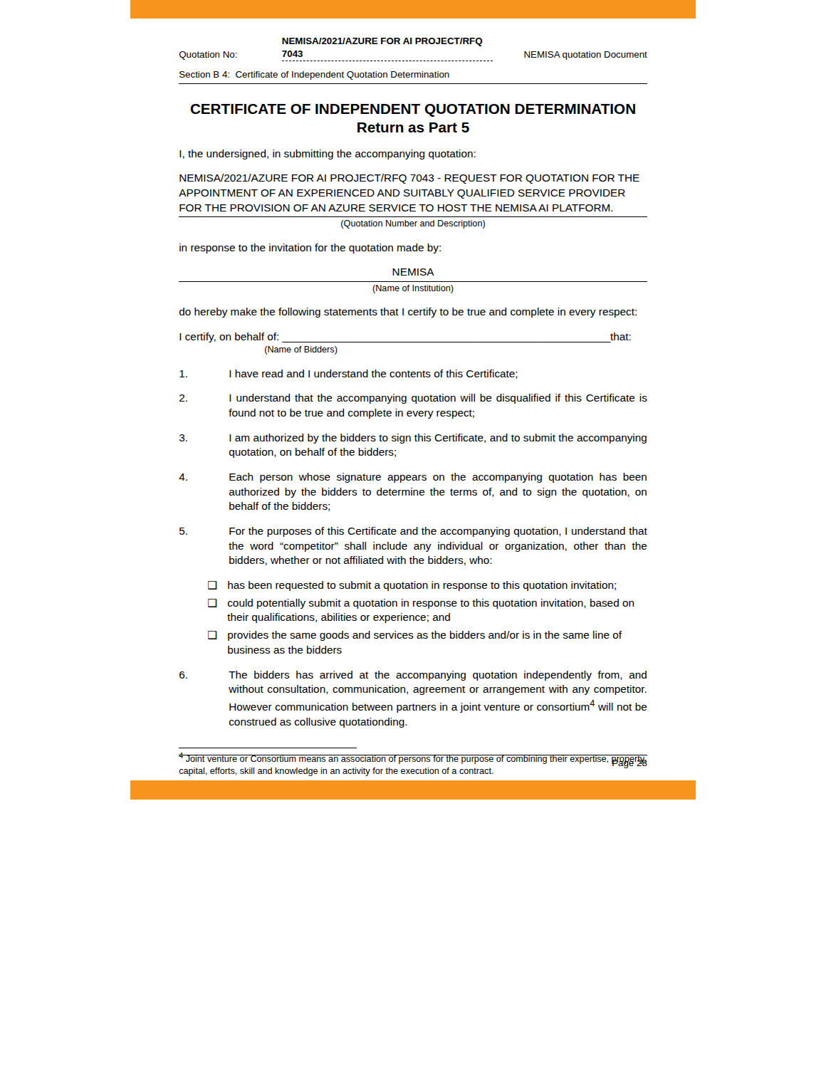| Quotation No: | NEMISA/2021/AZURE FOR AI PROJECT/RFQ 7043 | NEMISA quotation Document |
Section B 4: Certificate of Independent Quotation Determination
CERTIFICATE OF INDEPENDENT QUOTATION DETERMINATIONReturn as Part 5
I, the undersigned, in submitting the accompanying quotation:
NEMISA/2021/AZURE FOR AI PROJECT/RFQ 7043 - REQUEST FOR QUOTATION FOR THE APPOINTMENT OF AN EXPERIENCED AND SUITABLY QUALIFIED SERVICE PROVIDER FOR THE PROVISION OF AN AZURE SERVICE TO HOST THE NEMISA AI PLATFORM.
(Quotation Number and Description)
in response to the invitation for the quotation made by:
NEMISA
(Name of Institution)
do hereby make the following statements that I certify to be true and complete in every respect:
I certify, on behalf of: ______________________________________________________that:
(Name of Bidders)
1. I have read and I understand the contents of this Certificate;
2. I understand that the accompanying quotation will be disqualified if this Certificate is found not to be true and complete in every respect;
3. I am authorized by the bidders to sign this Certificate, and to submit the accompanying quotation, on behalf of the bidders;
4. Each person whose signature appears on the accompanying quotation has been authorized by the bidders to determine the terms of, and to sign the quotation, on behalf of the bidders;
5. For the purposes of this Certificate and the accompanying quotation, I understand that the word “competitor” shall include any individual or organization, other than the bidders, whether or not affiliated with the bidders, who:
❑has been requested to submit a quotation in response to this quotation invitation;
❑could potentially submit a quotation in response to this quotation invitation, based on their qualifications, abilities or experience; and
❑provides the same goods and services as the bidders and/or is in the same line of business as the bidders
6. The bidders has arrived at the accompanying quotation independently from, and without consultation, communication, agreement or arrangement with any competitor. However communication between partners in a joint venture or consortium4 will not be construed as collusive quotationding.
4 Joint venture or Consortium means an association of persons for the purpose of combining their expertise, property, capital, efforts, skill and knowledge in an activity for the execution of a contract.
Page 28